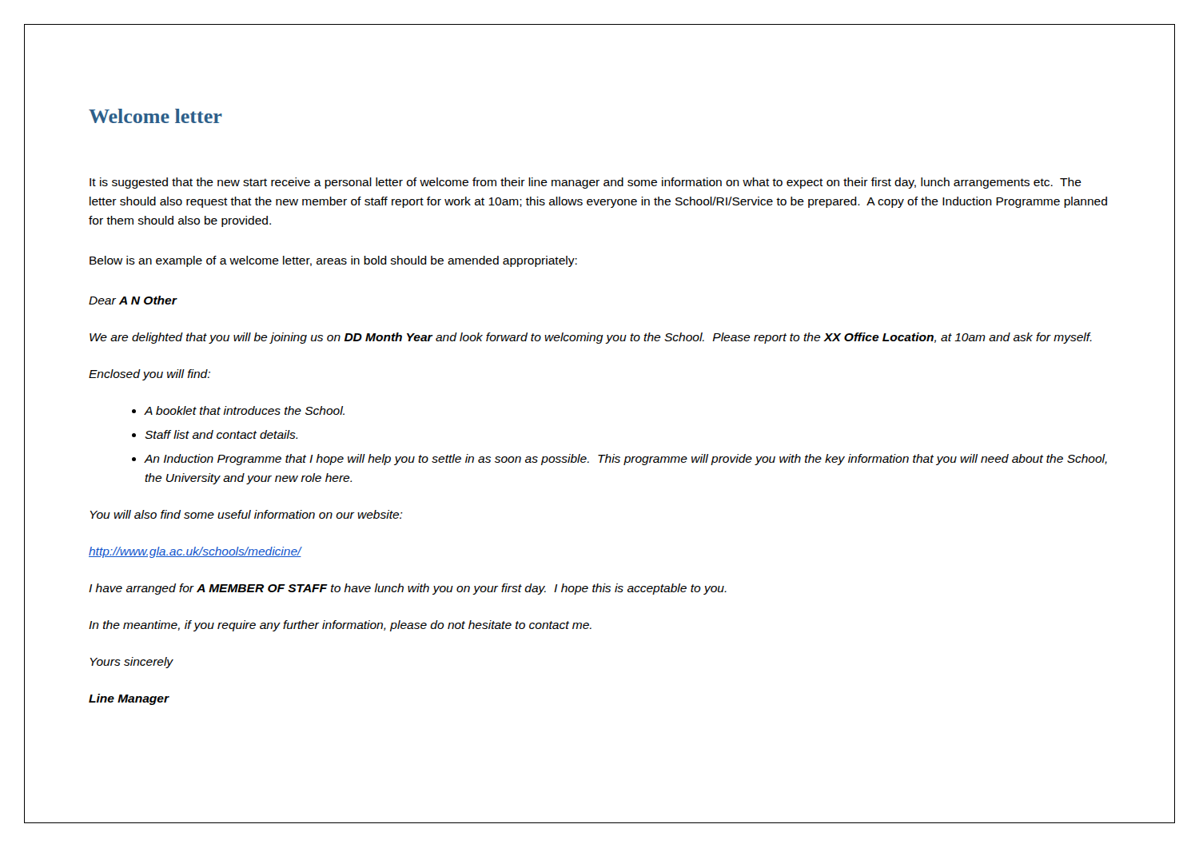Welcome letter
It is suggested that the new start receive a personal letter of welcome from their line manager and some information on what to expect on their first day, lunch arrangements etc. The letter should also request that the new member of staff report for work at 10am; this allows everyone in the School/RI/Service to be prepared. A copy of the Induction Programme planned for them should also be provided.
Below is an example of a welcome letter, areas in bold should be amended appropriately:
Dear A N Other
We are delighted that you will be joining us on DD Month Year and look forward to welcoming you to the School. Please report to the XX Office Location, at 10am and ask for myself.
Enclosed you will find:
A booklet that introduces the School.
Staff list and contact details.
An Induction Programme that I hope will help you to settle in as soon as possible. This programme will provide you with the key information that you will need about the School, the University and your new role here.
You will also find some useful information on our website:
http://www.gla.ac.uk/schools/medicine/
I have arranged for A MEMBER OF STAFF to have lunch with you on your first day. I hope this is acceptable to you.
In the meantime, if you require any further information, please do not hesitate to contact me.
Yours sincerely
Line Manager